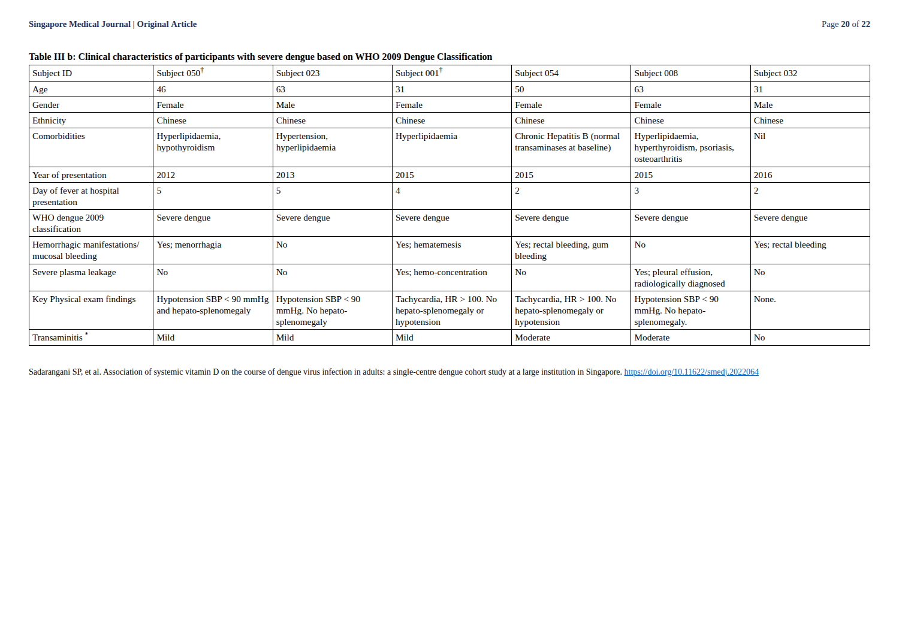Singapore Medical Journal | Original Article
Page 20 of 22
Table III b: Clinical characteristics of participants with severe dengue based on WHO 2009 Dengue Classification
| Subject ID | Subject 050 † | Subject 023 | Subject 001 † | Subject 054 | Subject 008 | Subject 032 |
| Age | 46 | 63 | 31 | 50 | 63 | 31 |
| Gender | Female | Male | Female | Female | Female | Male |
| Ethnicity | Chinese | Chinese | Chinese | Chinese | Chinese | Chinese |
| Comorbidities | Hyperlipidaemia, hypothyroidism | Hypertension, hyperlipidaemia | Hyperlipidaemia | Chronic Hepatitis B (normal transaminases at baseline) | Hyperlipidaemia, hyperthyroidism, psoriasis, osteoarthritis | Nil |
| Year of presentation | 2012 | 2013 | 2015 | 2015 | 2015 | 2016 |
| Day of fever at hospital presentation | 5 | 5 | 4 | 2 | 3 | 2 |
| WHO dengue 2009 classification | Severe dengue | Severe dengue | Severe dengue | Severe dengue | Severe dengue | Severe dengue |
| Hemorrhagic manifestations/ mucosal bleeding | Yes; menorrhagia | No | Yes; hematemesis | Yes; rectal bleeding, gum bleeding | No | Yes; rectal bleeding |
| Severe plasma leakage | No | No | Yes; hemo-concentration | No | Yes; pleural effusion, radiologically diagnosed | No |
| Key Physical exam findings | Hypotension SBP < 90 mmHg and hepato-splenomegaly | Hypotension SBP < 90 mmHg. No hepato-splenomegaly | Tachycardia, HR > 100. No hepato-splenomegaly or hypotension | Tachycardia, HR > 100. No hepato-splenomegaly or hypotension | Hypotension SBP < 90 mmHg. No hepato-splenomegaly. | None. |
| Transaminitis * | Mild | Mild | Mild | Moderate | Moderate | No |
Sadarangani SP, et al. Association of systemic vitamin D on the course of dengue virus infection in adults: a single-centre dengue cohort study at a large institution in Singapore. https://doi.org/10.11622/smedj.2022064